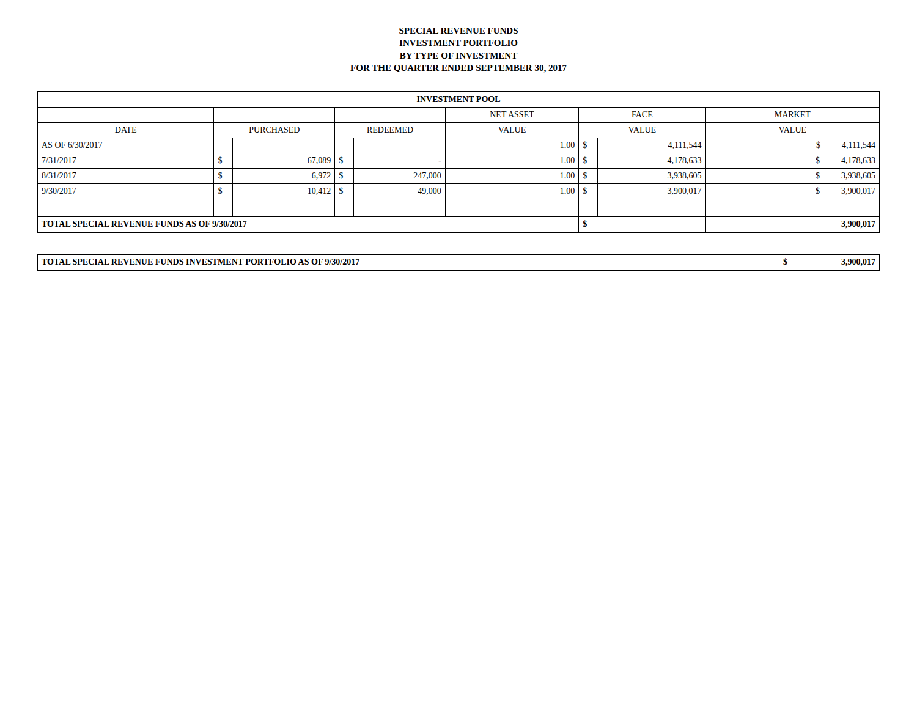SPECIAL REVENUE FUNDS
INVESTMENT PORTFOLIO
BY TYPE OF INVESTMENT
FOR THE QUARTER ENDED SEPTEMBER 30, 2017
| INVESTMENT POOL |
| | | | NET ASSET | FACE | MARKET |
| DATE | PURCHASED | REDEEMED | VALUE | VALUE | VALUE |
| AS OF 6/30/2017 | | | | | 1.00 | $ | 4,111,544 | $ 4,111,544 |
| 7/31/2017 | $ | 67,089 | $ | - | 1.00 | $ | 4,178,633 | $ 4,178,633 |
| 8/31/2017 | $ | 6,972 | $ | 247,000 | 1.00 | $ | 3,938,605 | $ 3,938,605 |
| 9/30/2017 | $ | 10,412 | $ | 49,000 | 1.00 | $ | 3,900,017 | $ 3,900,017 |
| TOTAL SPECIAL REVENUE FUNDS AS OF 9/30/2017 | $ | 3,900,017 |
| TOTAL SPECIAL REVENUE FUNDS INVESTMENT PORTFOLIO AS OF 9/30/2017 | $ | 3,900,017 |